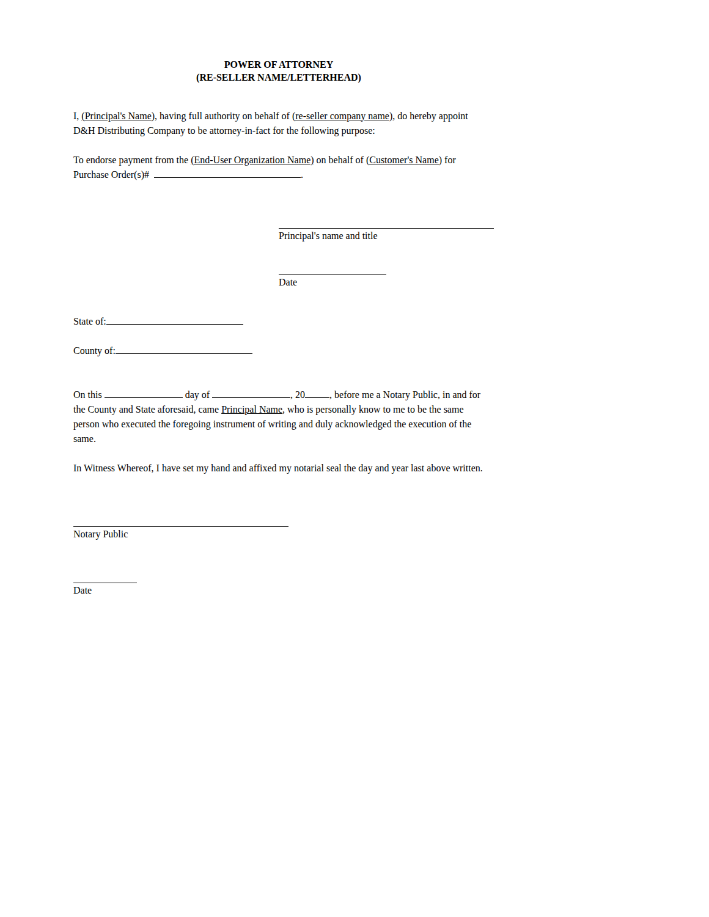POWER OF ATTORNEY
(RE-SELLER NAME/LETTERHEAD)
I, (Principal's Name), having full authority on behalf of (re-seller company name), do hereby appoint D&H Distributing Company to be attorney-in-fact for the following purpose:
To endorse payment from the (End-User Organization Name) on behalf of (Customer's Name) for Purchase Order(s)# .
Principal's name and title
Date
State of:
County of:
On this day of , 20 , before me a Notary Public, in and for the County and State aforesaid, came Principal Name, who is personally know to me to be the same person who executed the foregoing instrument of writing and duly acknowledged the execution of the same.
In Witness Whereof, I have set my hand and affixed my notarial seal the day and year last above written.
Notary Public
Date